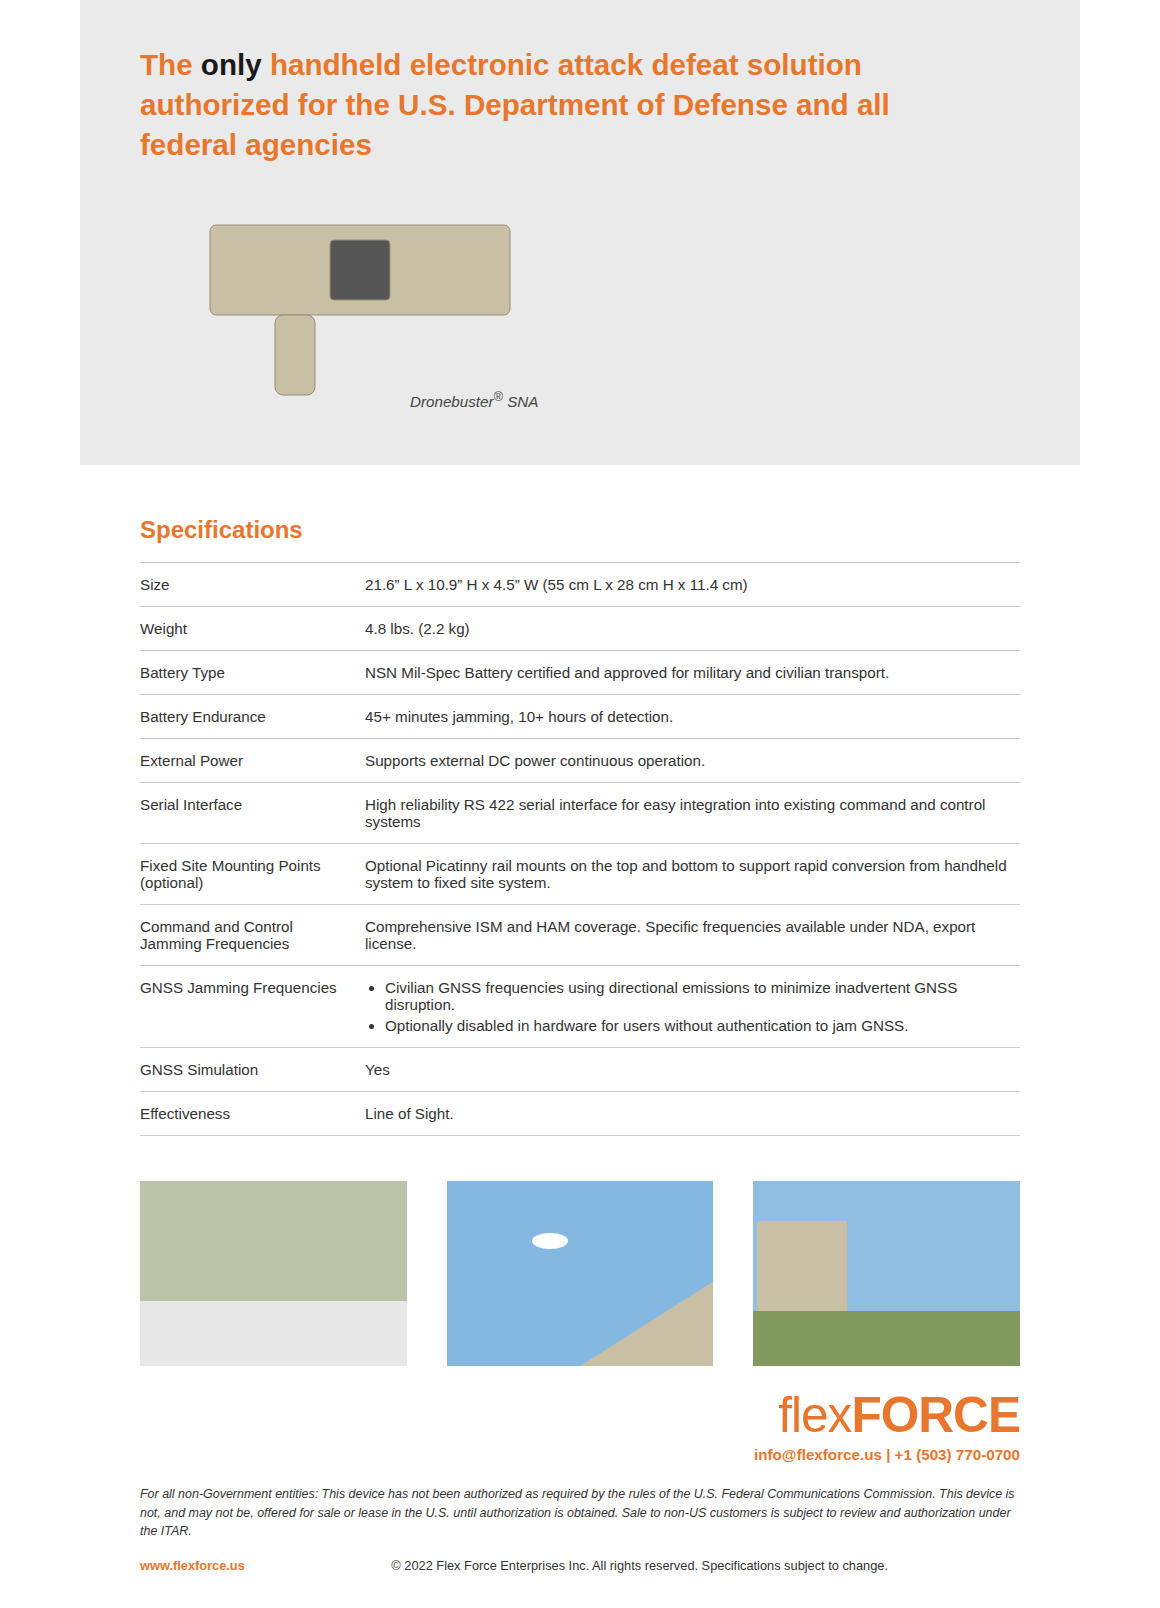The only handheld electronic attack defeat solution authorized for the U.S. Department of Defense and all federal agencies
Dronebuster® SNA
Specifications
| Size | 21.6” L x 10.9” H x 4.5” W (55 cm L x 28 cm H x 11.4 cm) |
| Weight | 4.8 lbs. (2.2 kg) |
| Battery Type | NSN Mil-Spec Battery certified and approved for military and civilian transport. |
| Battery Endurance | 45+ minutes jamming, 10+ hours of detection. |
| External Power | Supports external DC power continuous operation. |
| Serial Interface | High reliability RS 422 serial interface for easy integration into existing command and control systems |
| Fixed Site Mounting Points (optional) | Optional Picatinny rail mounts on the top and bottom to support rapid conversion from handheld system to fixed site system. |
| Command and Control Jamming Frequencies | Comprehensive ISM and HAM coverage. Specific frequencies available under NDA, export license. |
| GNSS Jamming Frequencies | Civilian GNSS frequencies using directional emissions to minimize inadvertent GNSS disruption. Optionally disabled in hardware for users without authentication to jam GNSS. |
| GNSS Simulation | Yes |
| Effectiveness | Line of Sight. |
flex FORCE
info@flexforce.us | +1 (503) 770-0700
For all non-Government entities: This device has not been authorized as required by the rules of the U.S. Federal Communications Commission. This device is not, and may not be, offered for sale or lease in the U.S. until authorization is obtained. Sale to non-US customers is subject to review and authorization under the ITAR.
www.flexforce.us © 2022 Flex Force Enterprises Inc. All rights reserved. Specifications subject to change.